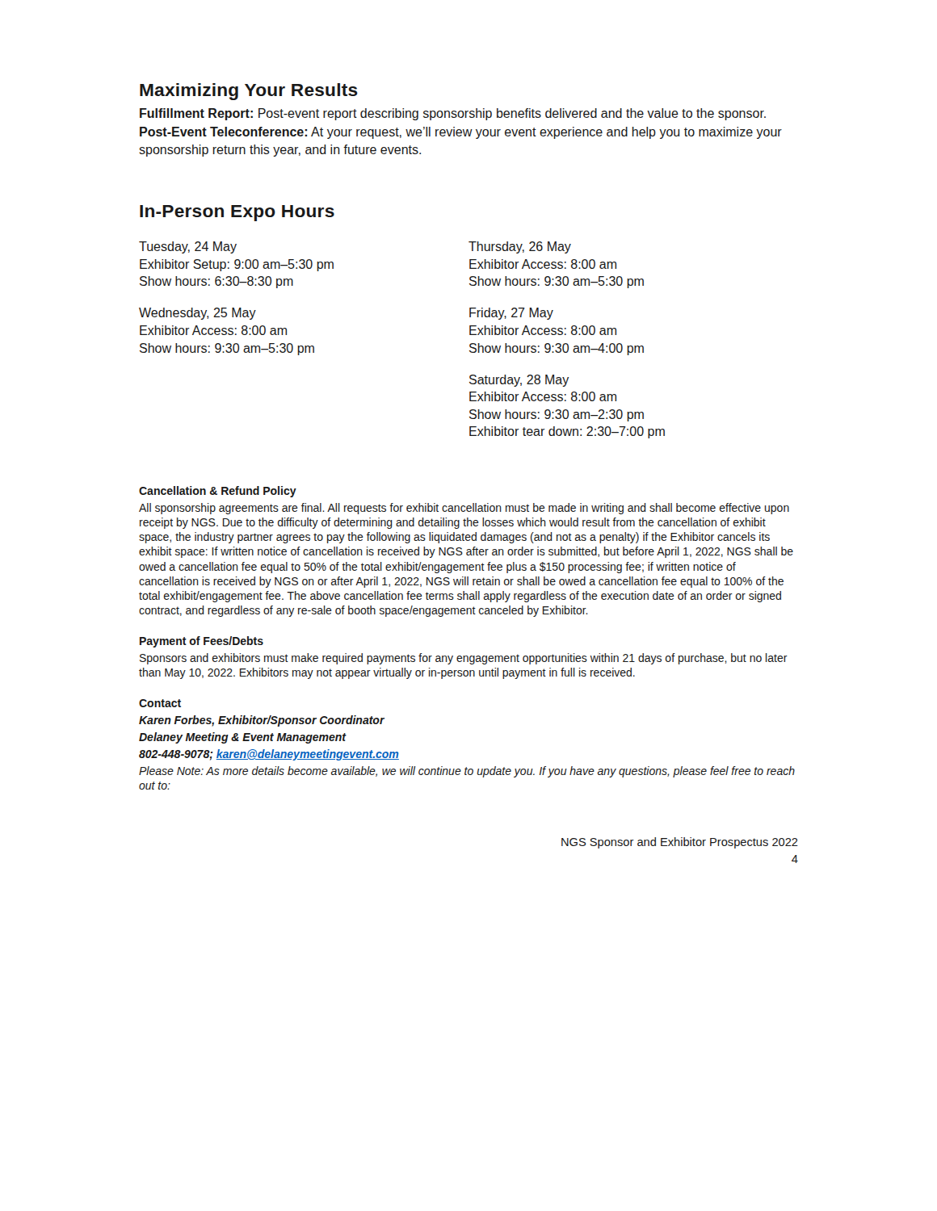Maximizing Your Results
Fulfillment Report: Post-event report describing sponsorship benefits delivered and the value to the sponsor.
Post-Event Teleconference: At your request, we’ll review your event experience and help you to maximize your sponsorship return this year, and in future events.
In-Person Expo Hours
| Tuesday, 24 May Exhibitor Setup: 9:00 am–5:30 pm Show hours: 6:30–8:30 pm | Thursday, 26 May Exhibitor Access: 8:00 am Show hours: 9:30 am–5:30 pm |
| Wednesday, 25 May Exhibitor Access: 8:00 am Show hours: 9:30 am–5:30 pm | Friday, 27 May Exhibitor Access: 8:00 am Show hours: 9:30 am–4:00 pm |
| | Saturday, 28 May Exhibitor Access: 8:00 am Show hours: 9:30 am–2:30 pm Exhibitor tear down: 2:30–7:00 pm |
Cancellation & Refund Policy
All sponsorship agreements are final. All requests for exhibit cancellation must be made in writing and shall become effective upon receipt by NGS. Due to the difficulty of determining and detailing the losses which would result from the cancellation of exhibit space, the industry partner agrees to pay the following as liquidated damages (and not as a penalty) if the Exhibitor cancels its exhibit space: If written notice of cancellation is received by NGS after an order is submitted, but before April 1, 2022, NGS shall be owed a cancellation fee equal to 50% of the total exhibit/engagement fee plus a $150 processing fee; if written notice of cancellation is received by NGS on or after April 1, 2022, NGS will retain or shall be owed a cancellation fee equal to 100% of the total exhibit/engagement fee. The above cancellation fee terms shall apply regardless of the execution date of an order or signed contract, and regardless of any re-sale of booth space/engagement canceled by Exhibitor.
Payment of Fees/Debts
Sponsors and exhibitors must make required payments for any engagement opportunities within 21 days of purchase, but no later than May 10, 2022. Exhibitors may not appear virtually or in-person until payment in full is received.
Contact
Karen Forbes, Exhibitor/Sponsor Coordinator
Delaney Meeting & Event Management
802-448-9078; karen@delaneymeetingevent.com
Please Note: As more details become available, we will continue to update you. If you have any questions, please feel free to reach out to:
NGS Sponsor and Exhibitor Prospectus 2022 4